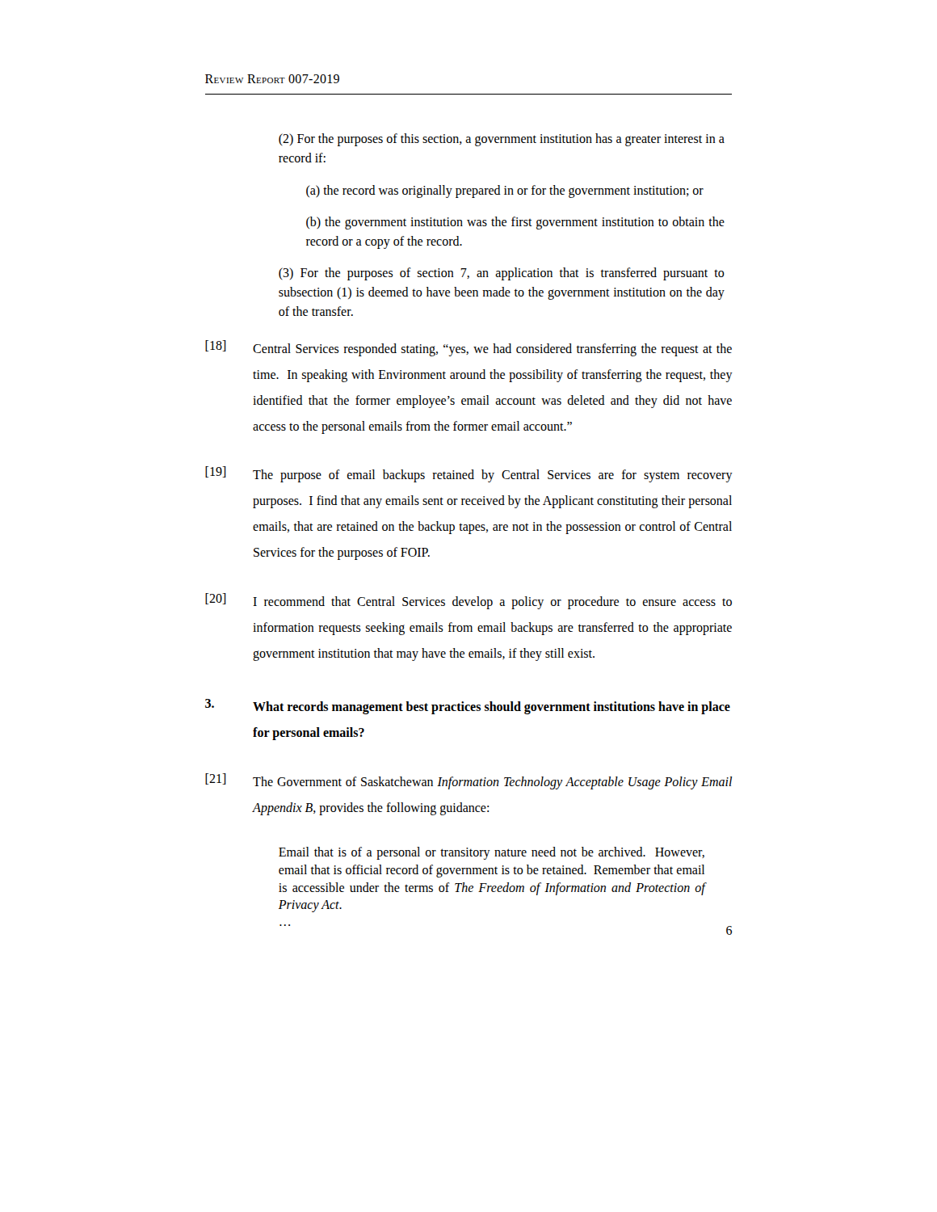Review Report 007-2019
(2) For the purposes of this section, a government institution has a greater interest in a record if:
(a) the record was originally prepared in or for the government institution; or
(b) the government institution was the first government institution to obtain the record or a copy of the record.
(3) For the purposes of section 7, an application that is transferred pursuant to subsection (1) is deemed to have been made to the government institution on the day of the transfer.
[18]
Central Services responded stating, “yes, we had considered transferring the request at the time. In speaking with Environment around the possibility of transferring the request, they identified that the former employee’s email account was deleted and they did not have access to the personal emails from the former email account.”
[19]
The purpose of email backups retained by Central Services are for system recovery purposes. I find that any emails sent or received by the Applicant constituting their personal emails, that are retained on the backup tapes, are not in the possession or control of Central Services for the purposes of FOIP.
[20]
I recommend that Central Services develop a policy or procedure to ensure access to information requests seeking emails from email backups are transferred to the appropriate government institution that may have the emails, if they still exist.
3.
What records management best practices should government institutions have in place for personal emails?
[21]
The Government of Saskatchewan Information Technology Acceptable Usage Policy Email Appendix B, provides the following guidance:
Email that is of a personal or transitory nature need not be archived. However, email that is official record of government is to be retained. Remember that email is accessible under the terms of The Freedom of Information and Protection of Privacy Act.
…
6